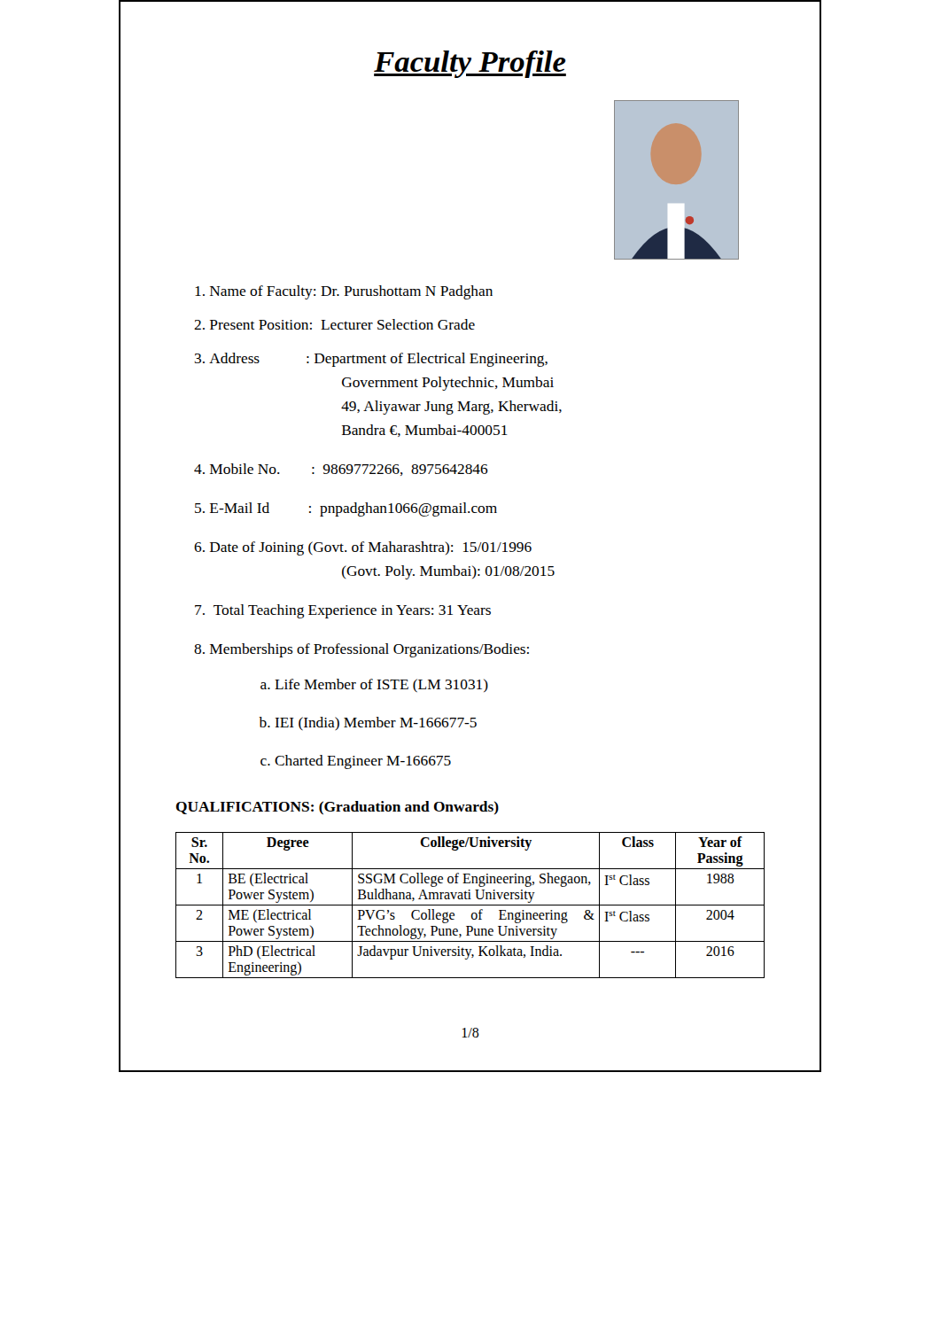Faculty Profile
Name of Faculty: Dr. Purushottam N Padghan
Present Position: Lecturer Selection Grade
Address : Department of Electrical Engineering,
Government Polytechnic, Mumbai
49, Aliyawar Jung Marg, Kherwadi,
Bandra €, Mumbai-400051
Mobile No. : 9869772266, 8975642846
E-Mail Id : pnpadghan1066@gmail.com
Date of Joining (Govt. of Maharashtra): 15/01/1996
(Govt. Poly. Mumbai): 01/08/2015
Total Teaching Experience in Years: 31 Years
Memberships of Professional Organizations/Bodies:
Life Member of ISTE (LM 31031)
IEI (India) Member M-166677-5
Charted Engineer M-166675
QUALIFICATIONS: (Graduation and Onwards)
| Sr. No. | Degree | College/University | Class | Year of Passing |
| --- | --- | --- | --- | --- |
| 1 | BE (Electrical Power System) | SSGM College of Engineering, Shegaon, Buldhana, Amravati University | I st Class | 1988 |
| 2 | ME (Electrical Power System) | PVG’s College of Engineering & Technology, Pune, Pune University | I st Class | 2004 |
| 3 | PhD (Electrical Engineering) | Jadavpur University, Kolkata, India. | --- | 2016 |
1/8